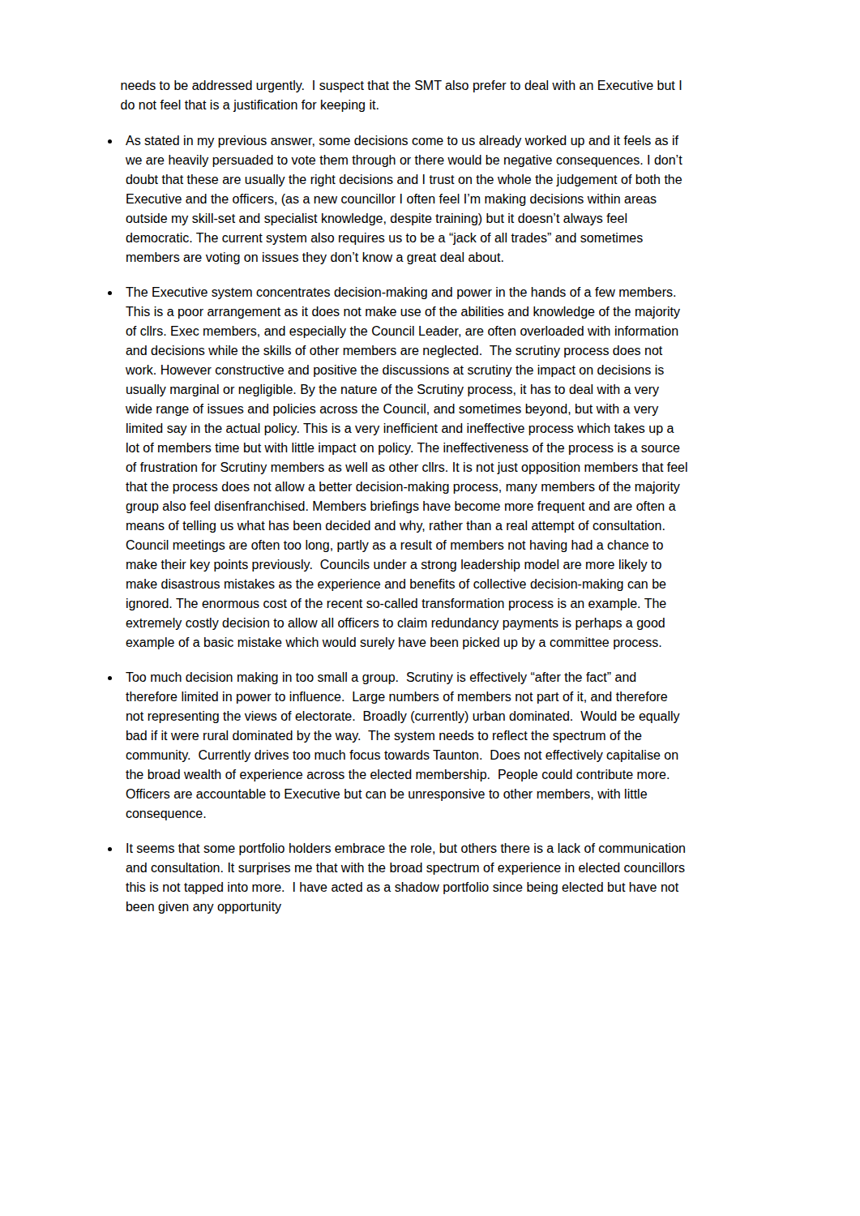needs to be addressed urgently. I suspect that the SMT also prefer to deal with an Executive but I do not feel that is a justification for keeping it.
As stated in my previous answer, some decisions come to us already worked up and it feels as if we are heavily persuaded to vote them through or there would be negative consequences. I don’t doubt that these are usually the right decisions and I trust on the whole the judgement of both the Executive and the officers, (as a new councillor I often feel I’m making decisions within areas outside my skill-set and specialist knowledge, despite training) but it doesn’t always feel democratic. The current system also requires us to be a “jack of all trades” and sometimes members are voting on issues they don’t know a great deal about.
The Executive system concentrates decision-making and power in the hands of a few members. This is a poor arrangement as it does not make use of the abilities and knowledge of the majority of cllrs. Exec members, and especially the Council Leader, are often overloaded with information and decisions while the skills of other members are neglected. The scrutiny process does not work. However constructive and positive the discussions at scrutiny the impact on decisions is usually marginal or negligible. By the nature of the Scrutiny process, it has to deal with a very wide range of issues and policies across the Council, and sometimes beyond, but with a very limited say in the actual policy. This is a very inefficient and ineffective process which takes up a lot of members time but with little impact on policy. The ineffectiveness of the process is a source of frustration for Scrutiny members as well as other cllrs. It is not just opposition members that feel that the process does not allow a better decision-making process, many members of the majority group also feel disenfranchised. Members briefings have become more frequent and are often a means of telling us what has been decided and why, rather than a real attempt of consultation. Council meetings are often too long, partly as a result of members not having had a chance to make their key points previously. Councils under a strong leadership model are more likely to make disastrous mistakes as the experience and benefits of collective decision-making can be ignored. The enormous cost of the recent so-called transformation process is an example. The extremely costly decision to allow all officers to claim redundancy payments is perhaps a good example of a basic mistake which would surely have been picked up by a committee process.
Too much decision making in too small a group. Scrutiny is effectively “after the fact” and therefore limited in power to influence. Large numbers of members not part of it, and therefore not representing the views of electorate. Broadly (currently) urban dominated. Would be equally bad if it were rural dominated by the way. The system needs to reflect the spectrum of the community. Currently drives too much focus towards Taunton. Does not effectively capitalise on the broad wealth of experience across the elected membership. People could contribute more. Officers are accountable to Executive but can be unresponsive to other members, with little consequence.
It seems that some portfolio holders embrace the role, but others there is a lack of communication and consultation. It surprises me that with the broad spectrum of experience in elected councillors this is not tapped into more. I have acted as a shadow portfolio since being elected but have not been given any opportunity